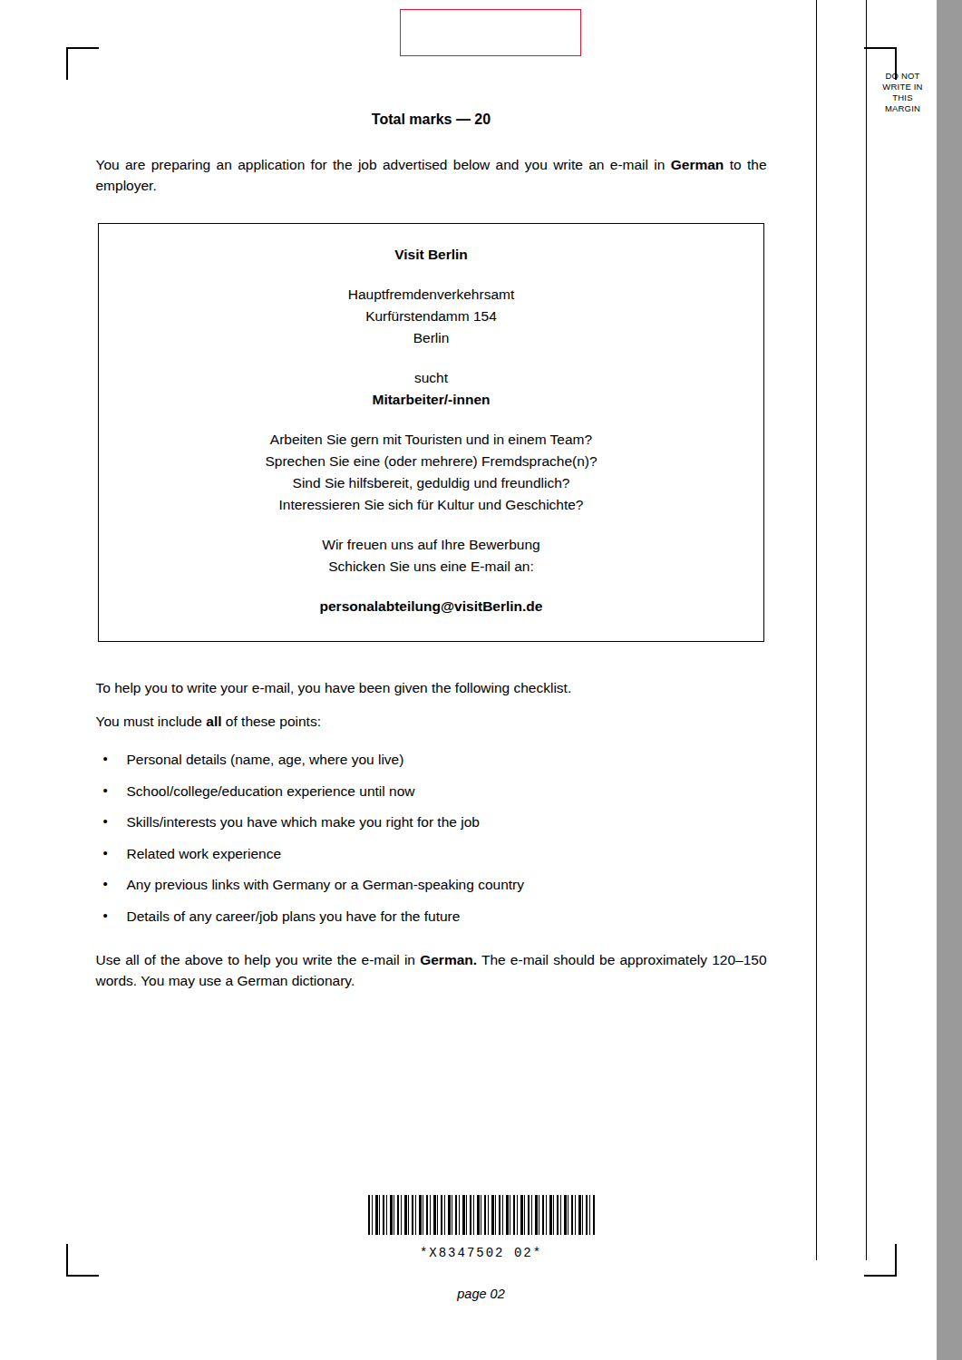DO NOT
WRITE IN
THIS
MARGIN
Total marks — 20
You are preparing an application for the job advertised below and you write an e-mail in German to the employer.
Visit Berlin
Hauptfremdenverkehrsamt
Kurfürstendamm 154
Berlin
sucht
Mitarbeiter/-innen
Arbeiten Sie gern mit Touristen und in einem Team?
Sprechen Sie eine (oder mehrere) Fremdsprache(n)?
Sind Sie hilfsbereit, geduldig und freundlich?
Interessieren Sie sich für Kultur und Geschichte?
Wir freuen uns auf Ihre Bewerbung
Schicken Sie uns eine E-mail an:
personalabteilung@visitBerlin.de
To help you to write your e-mail, you have been given the following checklist.
You must include all of these points:
Personal details (name, age, where you live)
School/college/education experience until now
Skills/interests you have which make you right for the job
Related work experience
Any previous links with Germany or a German-speaking country
Details of any career/job plans you have for the future
Use all of the above to help you write the e-mail in German. The e-mail should be approximately 120–150 words. You may use a German dictionary.
*X8347502 02*
page 02